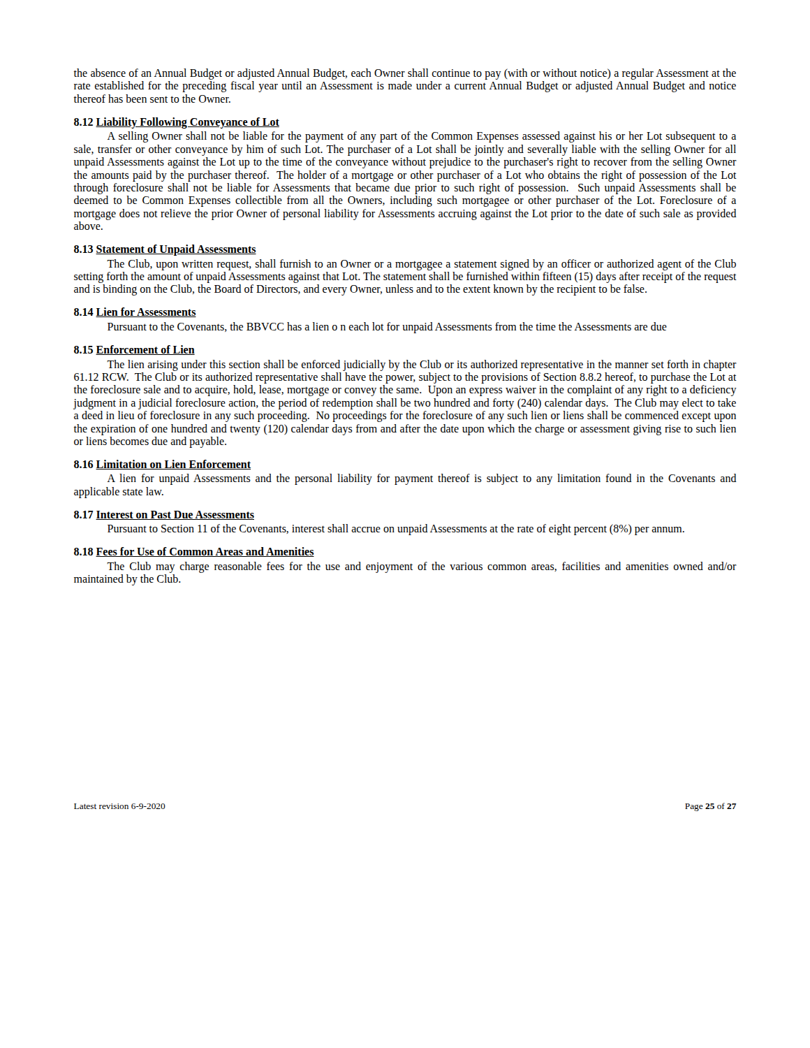the absence of an Annual Budget or adjusted Annual Budget, each Owner shall continue to pay (with or without notice) a regular Assessment at the rate established for the preceding fiscal year until an Assessment is made under a current Annual Budget or adjusted Annual Budget and notice thereof has been sent to the Owner.
8.12 Liability Following Conveyance of Lot
A selling Owner shall not be liable for the payment of any part of the Common Expenses assessed against his or her Lot subsequent to a sale, transfer or other conveyance by him of such Lot. The purchaser of a Lot shall be jointly and severally liable with the selling Owner for all unpaid Assessments against the Lot up to the time of the conveyance without prejudice to the purchaser's right to recover from the selling Owner the amounts paid by the purchaser thereof. The holder of a mortgage or other purchaser of a Lot who obtains the right of possession of the Lot through foreclosure shall not be liable for Assessments that became due prior to such right of possession. Such unpaid Assessments shall be deemed to be Common Expenses collectible from all the Owners, including such mortgagee or other purchaser of the Lot. Foreclosure of a mortgage does not relieve the prior Owner of personal liability for Assessments accruing against the Lot prior to the date of such sale as provided above.
8.13 Statement of Unpaid Assessments
The Club, upon written request, shall furnish to an Owner or a mortgagee a statement signed by an officer or authorized agent of the Club setting forth the amount of unpaid Assessments against that Lot. The statement shall be furnished within fifteen (15) days after receipt of the request and is binding on the Club, the Board of Directors, and every Owner, unless and to the extent known by the recipient to be false.
8.14 Lien for Assessments
Pursuant to the Covenants, the BBVCC has a lien o n each lot for unpaid Assessments from the time the Assessments are due
8.15 Enforcement of Lien
The lien arising under this section shall be enforced judicially by the Club or its authorized representative in the manner set forth in chapter 61.12 RCW. The Club or its authorized representative shall have the power, subject to the provisions of Section 8.8.2 hereof, to purchase the Lot at the foreclosure sale and to acquire, hold, lease, mortgage or convey the same. Upon an express waiver in the complaint of any right to a deficiency judgment in a judicial foreclosure action, the period of redemption shall be two hundred and forty (240) calendar days. The Club may elect to take a deed in lieu of foreclosure in any such proceeding. No proceedings for the foreclosure of any such lien or liens shall be commenced except upon the expiration of one hundred and twenty (120) calendar days from and after the date upon which the charge or assessment giving rise to such lien or liens becomes due and payable.
8.16 Limitation on Lien Enforcement
A lien for unpaid Assessments and the personal liability for payment thereof is subject to any limitation found in the Covenants and applicable state law.
8.17 Interest on Past Due Assessments
Pursuant to Section 11 of the Covenants, interest shall accrue on unpaid Assessments at the rate of eight percent (8%) per annum.
8.18 Fees for Use of Common Areas and Amenities
The Club may charge reasonable fees for the use and enjoyment of the various common areas, facilities and amenities owned and/or maintained by the Club.
Latest revision 6-9-2020 Page 25 of 27